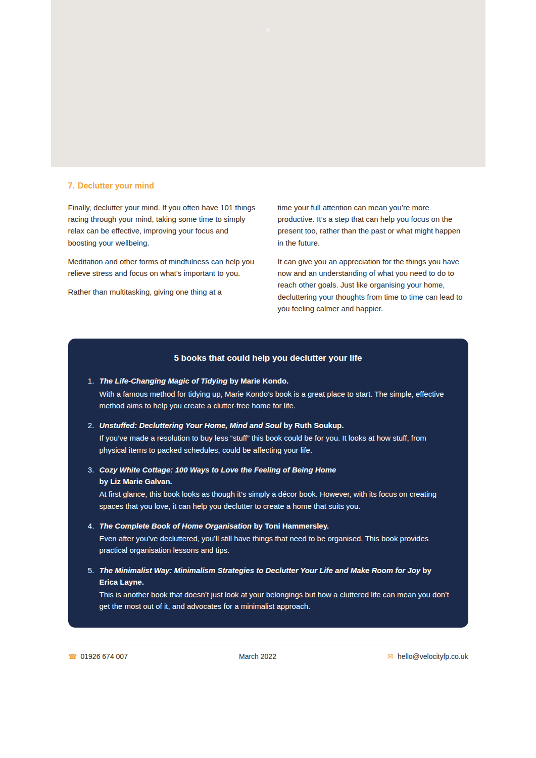6
7. Declutter your mind
Finally, declutter your mind. If you often have 101 things racing through your mind, taking some time to simply relax can be effective, improving your focus and boosting your wellbeing.
Meditation and other forms of mindfulness can help you relieve stress and focus on what’s important to you.
Rather than multitasking, giving one thing at a
time your full attention can mean you’re more productive. It’s a step that can help you focus on the present too, rather than the past or what might happen in the future.
It can give you an appreciation for the things you have now and an understanding of what you need to do to reach other goals. Just like organising your home, decluttering your thoughts from time to time can lead to you feeling calmer and happier.
5 books that could help you declutter your life
The Life-Changing Magic of Tidying by Marie Kondo. With a famous method for tidying up, Marie Kondo’s book is a great place to start. The simple, effective method aims to help you create a clutter-free home for life.
Unstuffed: Decluttering Your Home, Mind and Soul by Ruth Soukup. If you’ve made a resolution to buy less “stuff” this book could be for you. It looks at how stuff, from physical items to packed schedules, could be affecting your life.
Cozy White Cottage: 100 Ways to Love the Feeling of Being Home
by Liz Marie Galvan. At first glance, this book looks as though it’s simply a décor book. However, with its focus on creating spaces that you love, it can help you declutter to create a home that suits you.
The Complete Book of Home Organisation by Toni Hammersley. Even after you’ve decluttered, you’ll still have things that need to be organised. This book provides practical organisation lessons and tips.
The Minimalist Way: Minimalism Strategies to Declutter Your Life and Make Room for Joy by Erica Layne. This is another book that doesn’t just look at your belongings but how a cluttered life can mean you don’t get the most out of it, and advocates for a minimalist approach.
☎01926 674 007
March 2022
✉hello@velocityfp.co.uk